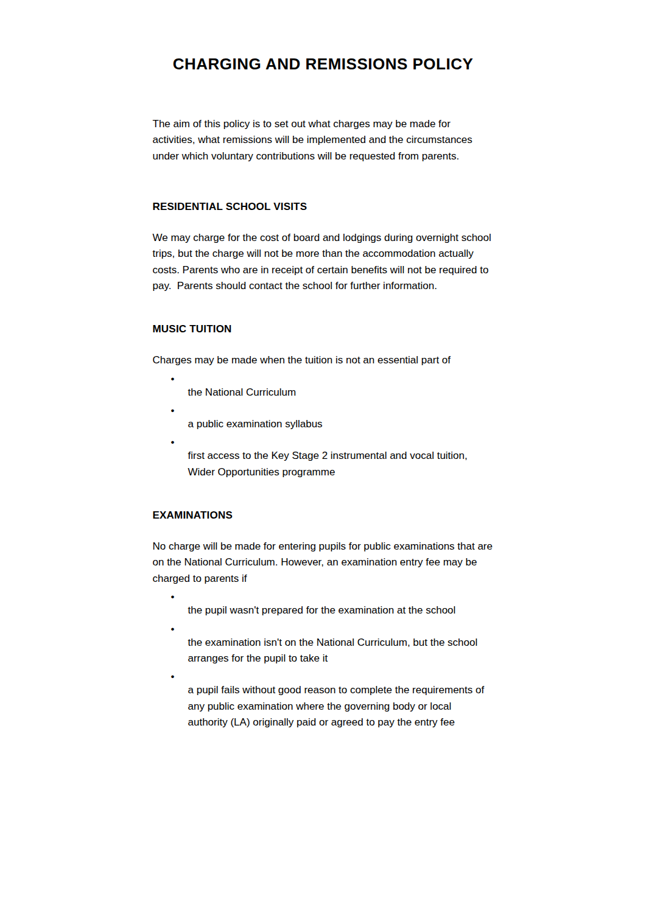CHARGING AND REMISSIONS POLICY
The aim of this policy is to set out what charges may be made for activities, what remissions will be implemented and the circumstances under which voluntary contributions will be requested from parents.
RESIDENTIAL SCHOOL VISITS
We may charge for the cost of board and lodgings during overnight school trips, but the charge will not be more than the accommodation actually costs. Parents who are in receipt of certain benefits will not be required to pay. Parents should contact the school for further information.
MUSIC TUITION
Charges may be made when the tuition is not an essential part of
the National Curriculum
a public examination syllabus
first access to the Key Stage 2 instrumental and vocal tuition, Wider Opportunities programme
EXAMINATIONS
No charge will be made for entering pupils for public examinations that are on the National Curriculum. However, an examination entry fee may be charged to parents if
the pupil wasn't prepared for the examination at the school
the examination isn't on the National Curriculum, but the school arranges for the pupil to take it
a pupil fails without good reason to complete the requirements of any public examination where the governing body or local authority (LA) originally paid or agreed to pay the entry fee